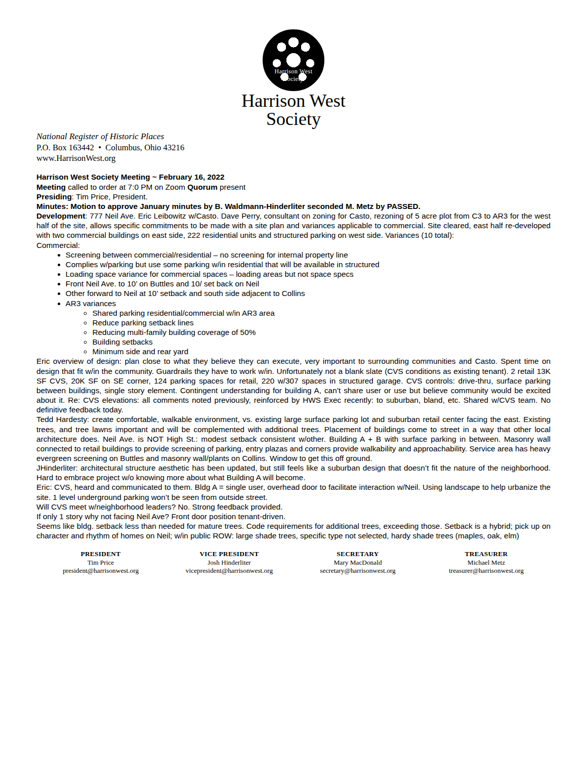Harrison West
Society
Harrison West Society
National Register of Historic Places
P.O. Box 163442 • Columbus, Ohio 43216
www.HarrisonWest.org
Harrison West Society Meeting ~ February 16, 2022
Meeting called to order at 7:0 PM on Zoom Quorum present
Presiding: Tim Price, President.
Minutes: Motion to approve January minutes by B. Waldmann-Hinderliter seconded M. Metz by PASSED.
Development: 777 Neil Ave. Eric Leibowitz w/Casto. Dave Perry, consultant on zoning for Casto, rezoning of 5 acre plot from C3 to AR3 for the west half of the site, allows specific commitments to be made with a site plan and variances applicable to commercial. Site cleared, east half re-developed with two commercial buildings on east side, 222 residential units and structured parking on west side. Variances (10 total):
Commercial:
Screening between commercial/residential – no screening for internal property line
Complies w/parking but use some parking w/in residential that will be available in structured
Loading space variance for commercial spaces – loading areas but not space specs
Front Neil Ave. to 10’ on Buttles and 10/ set back on Neil
Other forward to Neil at 10’ setback and south side adjacent to Collins
AR3 variances
Shared parking residential/commercial w/in AR3 area
Reduce parking setback lines
Reducing multi-family building coverage of 50%
Building setbacks
Minimum side and rear yard
Eric overview of design: plan close to what they believe they can execute, very important to surrounding communities and Casto. Spent time on design that fit w/in the community. Guardrails they have to work w/in. Unfortunately not a blank slate (CVS conditions as existing tenant). 2 retail 13K SF CVS, 20K SF on SE corner, 124 parking spaces for retail, 220 w/307 spaces in structured garage. CVS controls: drive-thru, surface parking between buildings, single story element. Contingent understanding for building A, can’t share user or use but believe community would be excited about it. Re: CVS elevations: all comments noted previously, reinforced by HWS Exec recently: to suburban, bland, etc. Shared w/CVS team. No definitive feedback today.
Tedd Hardesty: create comfortable, walkable environment, vs. existing large surface parking lot and suburban retail center facing the east. Existing trees, and tree lawns important and will be complemented with additional trees. Placement of buildings come to street in a way that other local architecture does. Neil Ave. is NOT High St.: modest setback consistent w/other. Building A + B with surface parking in between. Masonry wall connected to retail buildings to provide screening of parking, entry plazas and corners provide walkability and approachability. Service area has heavy evergreen screening on Buttles and masonry wall/plants on Collins. Window to get this off ground.
JHinderliter: architectural structure aesthetic has been updated, but still feels like a suburban design that doesn’t fit the nature of the neighborhood. Hard to embrace project w/o knowing more about what Building A will become.
Eric: CVS, heard and communicated to them. Bldg A = single user, overhead door to facilitate interaction w/Neil. Using landscape to help urbanize the site. 1 level underground parking won’t be seen from outside street.
Will CVS meet w/neighborhood leaders? No. Strong feedback provided.
If only 1 story why not facing Neil Ave? Front door position tenant-driven.
Seems like bldg. setback less than needed for mature trees. Code requirements for additional trees, exceeding those. Setback is a hybrid; pick up on character and rhythm of homes on Neil; w/in public ROW: large shade trees, specific type not selected, hardy shade trees (maples, oak, elm)
PRESIDENT Tim Price president@harrisonwest.org
VICE PRESIDENT Josh Hinderliter vicepresident@harrisonwest.org
SECRETARY Mary MacDonald secretary@harrisonwest.org
TREASURER Michael Metz treasurer@harrisonwest.org